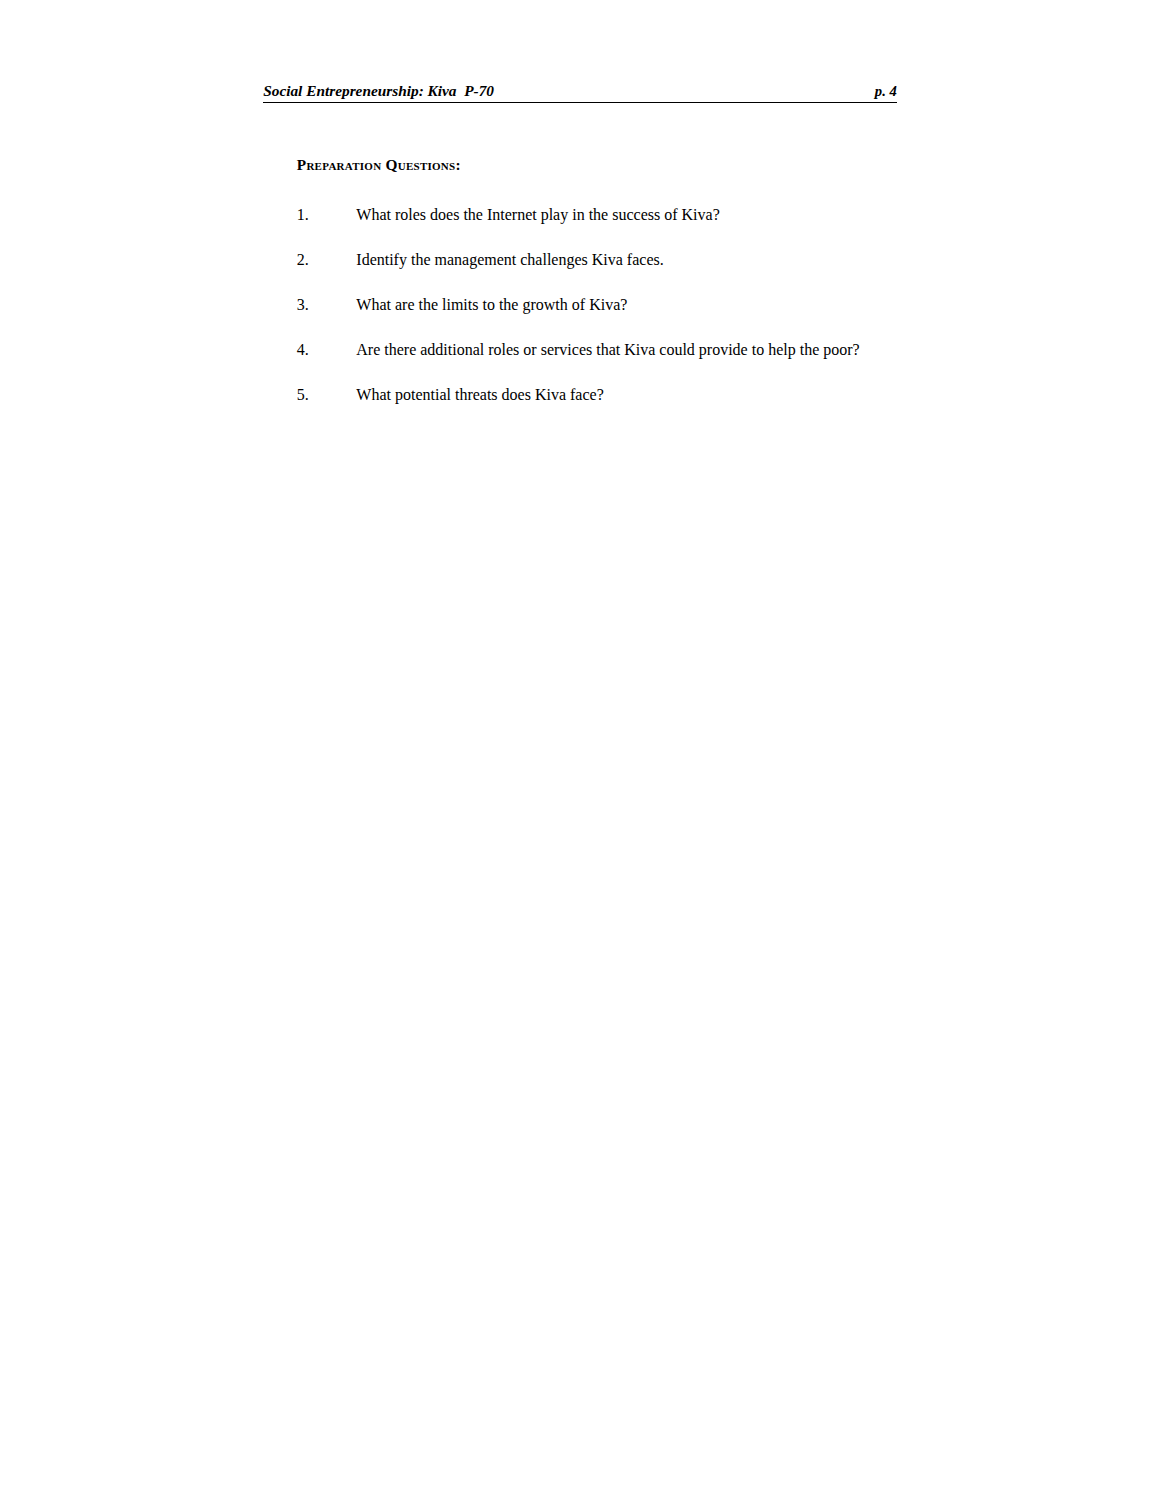Social Entrepreneurship: Kiva P-70 p. 4
Preparation Questions:
1. What roles does the Internet play in the success of Kiva?
2. Identify the management challenges Kiva faces.
3. What are the limits to the growth of Kiva?
4. Are there additional roles or services that Kiva could provide to help the poor?
5. What potential threats does Kiva face?